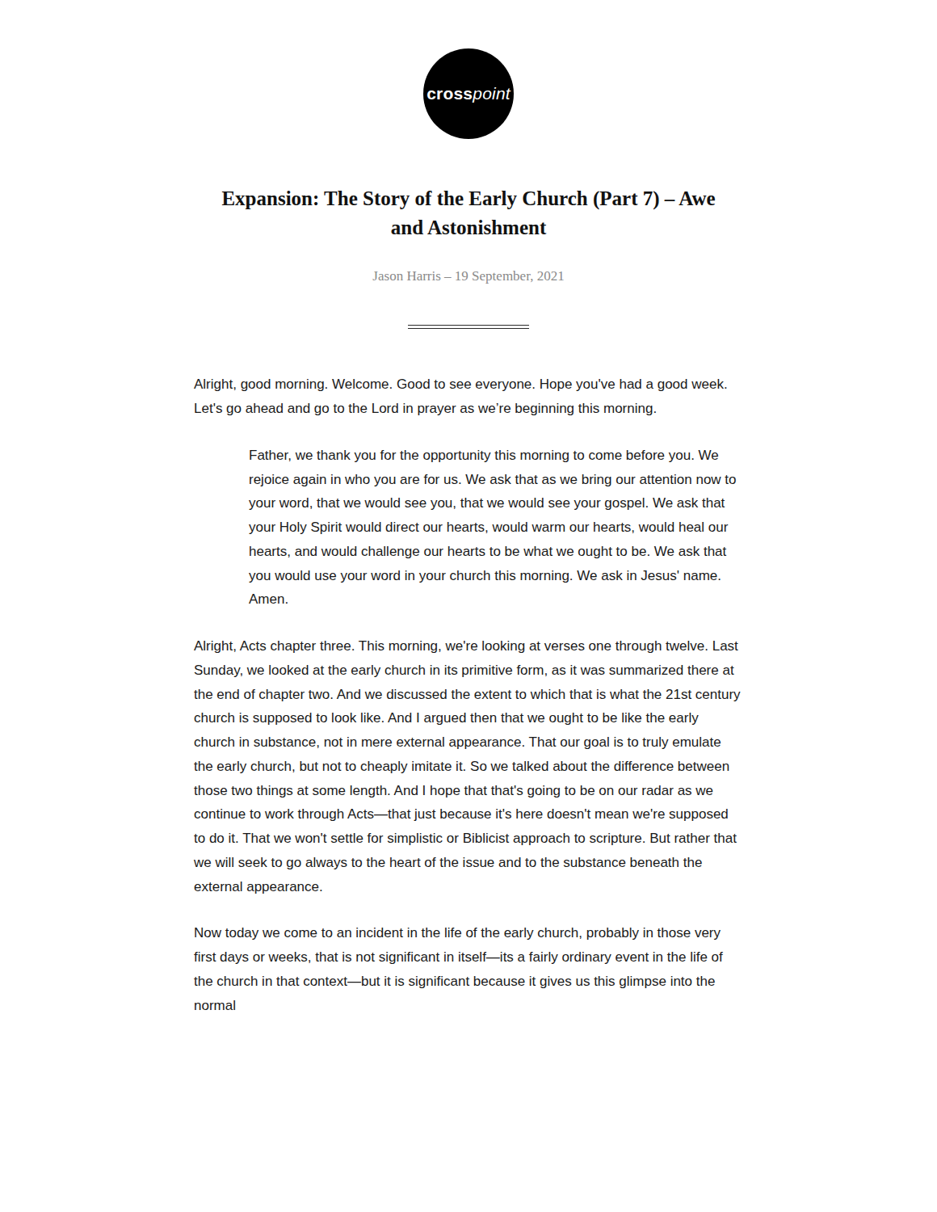cross point
Expansion: The Story of the Early Church (Part 7) – Awe and Astonishment
Jason Harris – 19 September, 2021
Alright, good morning. Welcome. Good to see everyone. Hope you've had a good week. Let's go ahead and go to the Lord in prayer as we’re beginning this morning.
Father, we thank you for the opportunity this morning to come before you. We rejoice again in who you are for us. We ask that as we bring our attention now to your word, that we would see you, that we would see your gospel. We ask that your Holy Spirit would direct our hearts, would warm our hearts, would heal our hearts, and would challenge our hearts to be what we ought to be. We ask that you would use your word in your church this morning. We ask in Jesus' name. Amen.
Alright, Acts chapter three. This morning, we're looking at verses one through twelve. Last Sunday, we looked at the early church in its primitive form, as it was summarized there at the end of chapter two. And we discussed the extent to which that is what the 21st century church is supposed to look like. And I argued then that we ought to be like the early church in substance, not in mere external appearance. That our goal is to truly emulate the early church, but not to cheaply imitate it. So we talked about the difference between those two things at some length. And I hope that that's going to be on our radar as we continue to work through Acts—that just because it's here doesn't mean we're supposed to do it. That we won't settle for simplistic or Biblicist approach to scripture. But rather that we will seek to go always to the heart of the issue and to the substance beneath the external appearance.
Now today we come to an incident in the life of the early church, probably in those very first days or weeks, that is not significant in itself—its a fairly ordinary event in the life of the church in that context—but it is significant because it gives us this glimpse into the normal